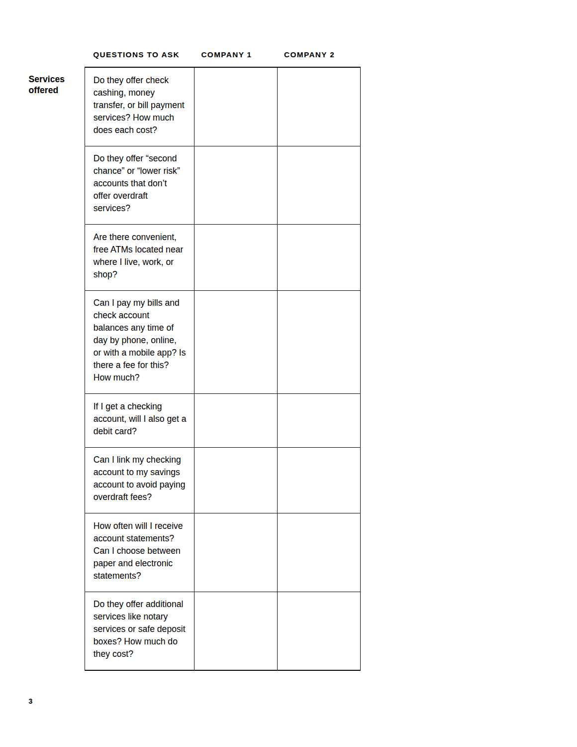| | QUESTIONS TO ASK | COMPANY 1 | COMPANY 2 |
| --- | --- | --- | --- |
| Services offered | Do they offer check cashing, money transfer, or bill payment services? How much does each cost? | | |
| Do they offer “second chance” or “lower risk” accounts that don’t offer overdraft services? | | |
| Are there convenient, free ATMs located near where I live, work, or shop? | | |
| Can I pay my bills and check account balances any time of day by phone, online, or with a mobile app? Is there a fee for this? How much? | | |
| If I get a checking account, will I also get a debit card? | | |
| Can I link my checking account to my savings account to avoid paying overdraft fees? | | |
| How often will I receive account statements? Can I choose between paper and electronic statements? | | |
| Do they offer additional services like notary services or safe deposit boxes? How much do they cost? | | |
3